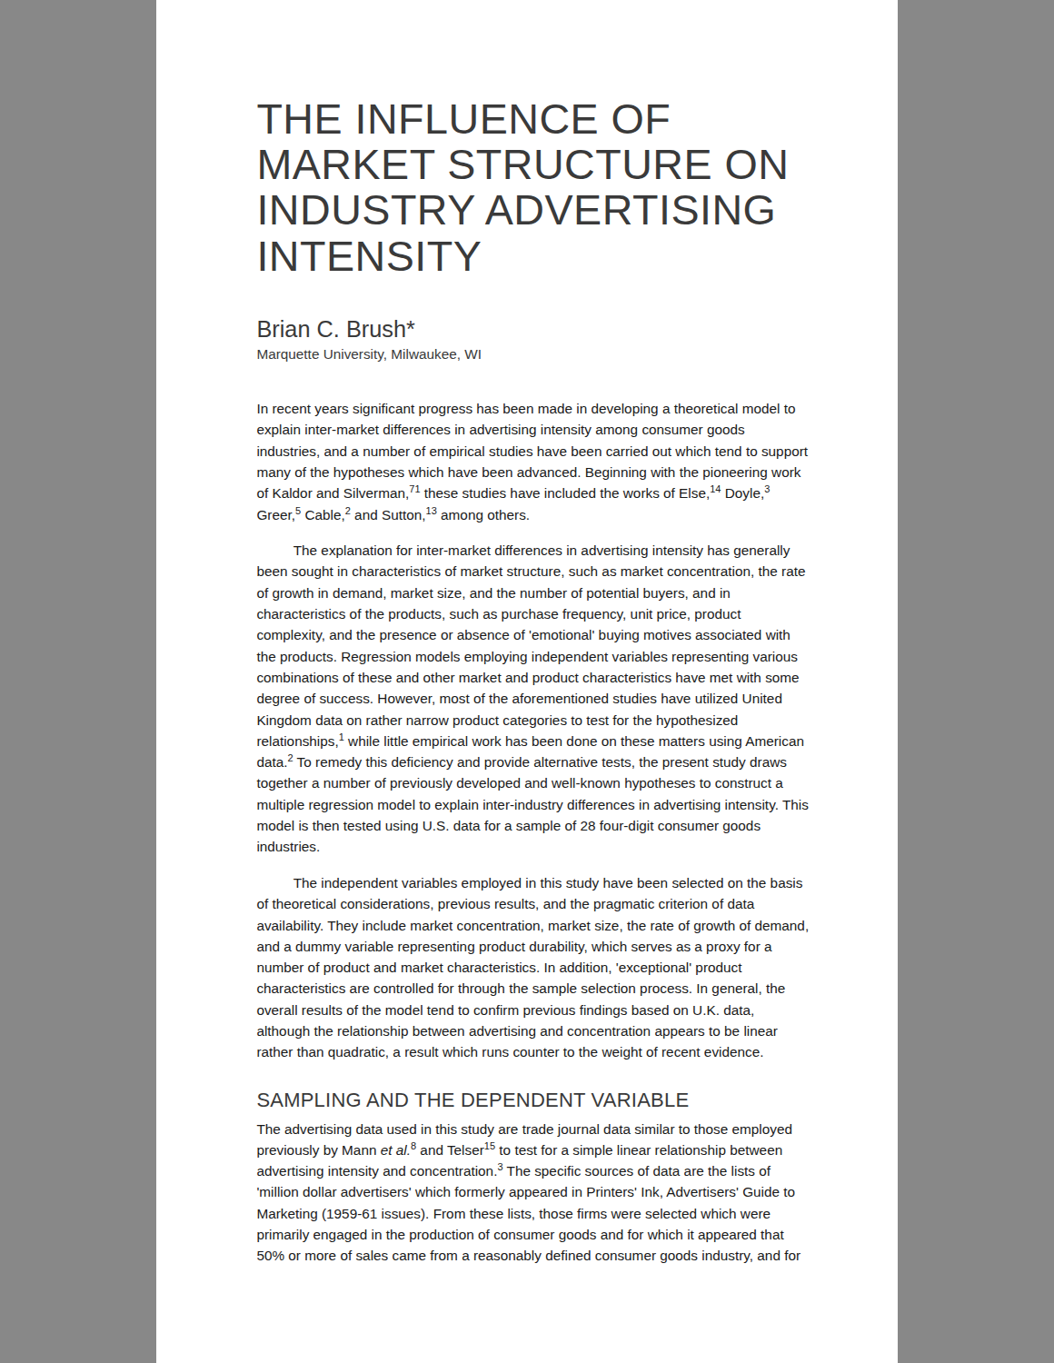The Influence of Market Structure on Industry Advertising Intensity
Brian C. Brush*
Marquette University, Milwaukee, WI
In recent years significant progress has been made in developing a theoretical model to explain inter-market differences in advertising intensity among consumer goods industries, and a number of empirical studies have been carried out which tend to support many of the hypotheses which have been advanced. Beginning with the pioneering work of Kaldor and Silverman,71 these studies have included the works of Else,14 Doyle,3 Greer,5 Cable,2 and Sutton,13 among others.
The explanation for inter-market differences in advertising intensity has generally been sought in characteristics of market structure, such as market concentration, the rate of growth in demand, market size, and the number of potential buyers, and in characteristics of the products, such as purchase frequency, unit price, product complexity, and the presence or absence of 'emotional' buying motives associated with the products. Regression models employing independent variables representing various combinations of these and other market and product characteristics have met with some degree of success. However, most of the aforementioned studies have utilized United Kingdom data on rather narrow product categories to test for the hypothesized relationships,1 while little empirical work has been done on these matters using American data.2 To remedy this deficiency and provide alternative tests, the present study draws together a number of previously developed and well-known hypotheses to construct a multiple regression model to explain inter-industry differences in advertising intensity. This model is then tested using U.S. data for a sample of 28 four-digit consumer goods industries.
The independent variables employed in this study have been selected on the basis of theoretical considerations, previous results, and the pragmatic criterion of data availability. They include market concentration, market size, the rate of growth of demand, and a dummy variable representing product durability, which serves as a proxy for a number of product and market characteristics. In addition, 'exceptional' product characteristics are controlled for through the sample selection process. In general, the overall results of the model tend to confirm previous findings based on U.K. data, although the relationship between advertising and concentration appears to be linear rather than quadratic, a result which runs counter to the weight of recent evidence.
Sampling and the Dependent Variable
The advertising data used in this study are trade journal data similar to those employed previously by Mann et al.8 and Telser15 to test for a simple linear relationship between advertising intensity and concentration.3 The specific sources of data are the lists of 'million dollar advertisers' which formerly appeared in Printers' Ink, Advertisers' Guide to Marketing (1959-61 issues). From these lists, those firms were selected which were primarily engaged in the production of consumer goods and for which it appeared that 50% or more of sales came from a reasonably defined consumer goods industry, and for